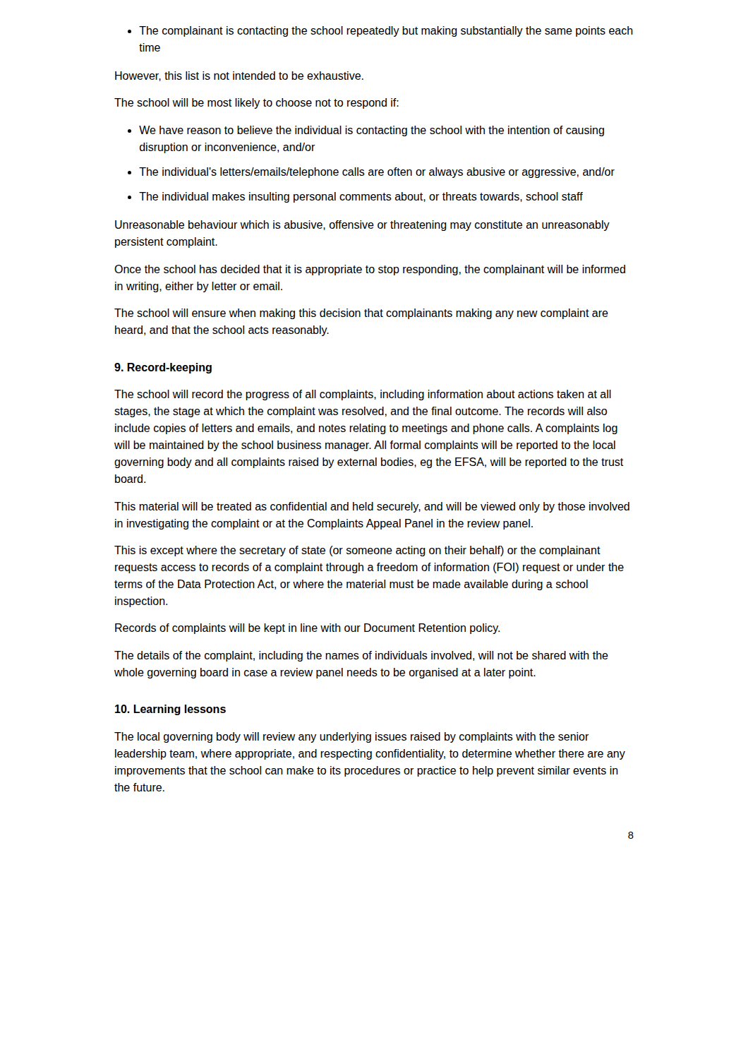The complainant is contacting the school repeatedly but making substantially the same points each time
However, this list is not intended to be exhaustive.
The school will be most likely to choose not to respond if:
We have reason to believe the individual is contacting the school with the intention of causing disruption or inconvenience, and/or
The individual's letters/emails/telephone calls are often or always abusive or aggressive, and/or
The individual makes insulting personal comments about, or threats towards, school staff
Unreasonable behaviour which is abusive, offensive or threatening may constitute an unreasonably persistent complaint.
Once the school has decided that it is appropriate to stop responding, the complainant will be informed in writing, either by letter or email.
The school will ensure when making this decision that complainants making any new complaint are heard, and that the school acts reasonably.
9. Record-keeping
The school will record the progress of all complaints, including information about actions taken at all stages, the stage at which the complaint was resolved, and the final outcome. The records will also include copies of letters and emails, and notes relating to meetings and phone calls. A complaints log will be maintained by the school business manager. All formal complaints will be reported to the local governing body and all complaints raised by external bodies, eg the EFSA, will be reported to the trust board.
This material will be treated as confidential and held securely, and will be viewed only by those involved in investigating the complaint or at the Complaints Appeal Panel in the review panel.
This is except where the secretary of state (or someone acting on their behalf) or the complainant requests access to records of a complaint through a freedom of information (FOI) request or under the terms of the Data Protection Act, or where the material must be made available during a school inspection.
Records of complaints will be kept in line with our Document Retention policy.
The details of the complaint, including the names of individuals involved, will not be shared with the whole governing board in case a review panel needs to be organised at a later point.
10. Learning lessons
The local governing body will review any underlying issues raised by complaints with the senior leadership team, where appropriate, and respecting confidentiality, to determine whether there are any improvements that the school can make to its procedures or practice to help prevent similar events in the future.
8